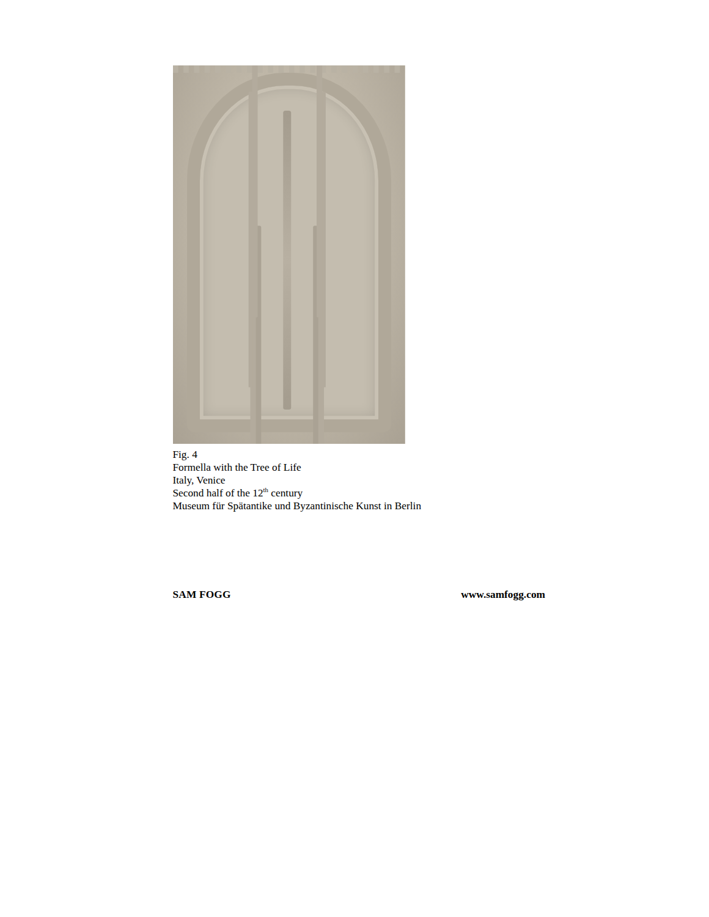Fig. 4
Formella with the Tree of Life
Italy, Venice
Second half of the 12th century
Museum für Spätantike und Byzantinische Kunst in Berlin
SAM FOGG www.samfogg.com